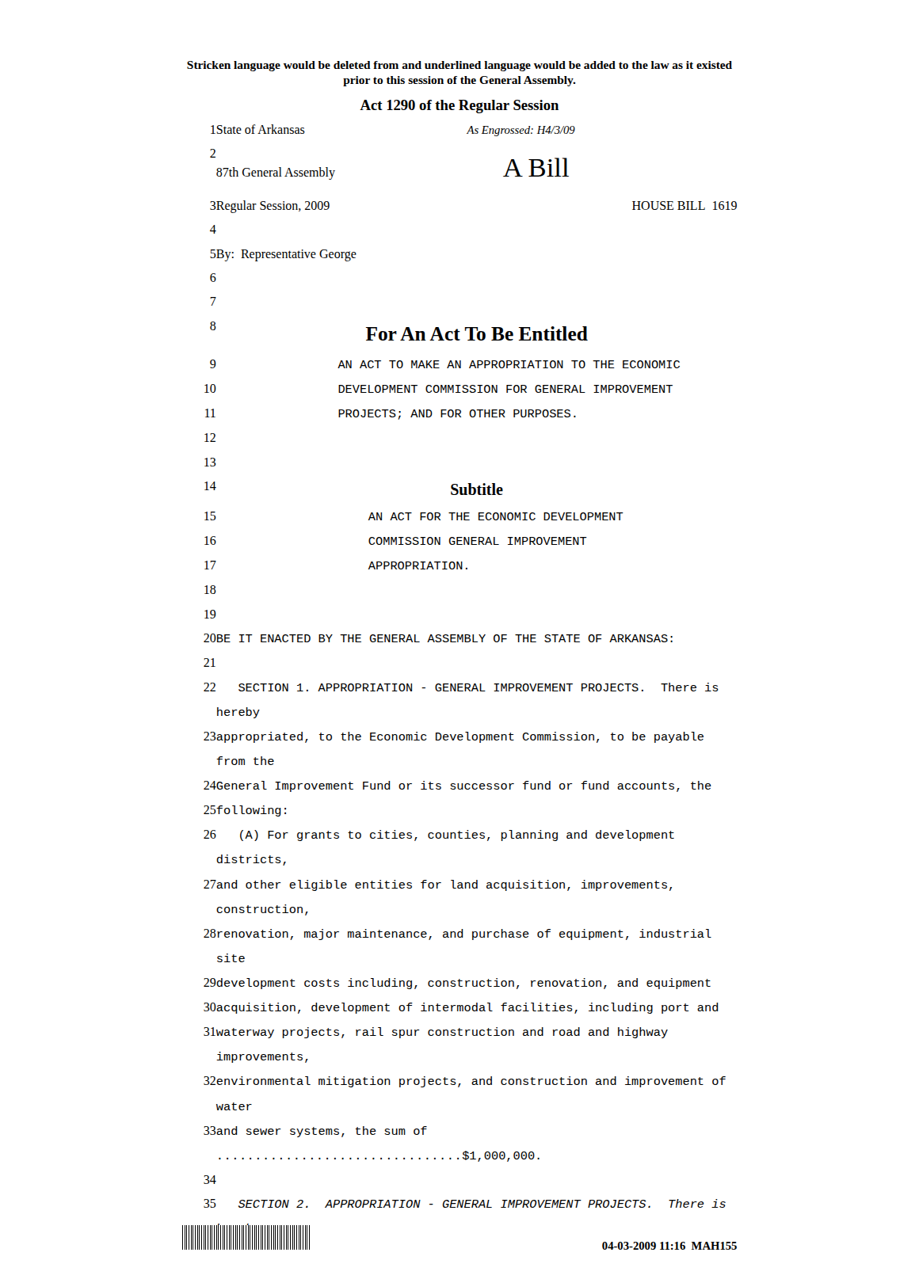Stricken language would be deleted from and underlined language would be added to the law as it existed
prior to this session of the General Assembly.
Act 1290 of the Regular Session
| 1 | State of Arkansas As Engrossed: H4/3/09 |
| 2 | 87th General Assembly A Bill |
| 3 | Regular Session, 2009 HOUSE BILL 1619 |
| 4 | |
| 5 | By: Representative George |
| 6 | |
| 7 | |
| 8 | For An Act To Be Entitled |
| 9 | AN ACT TO MAKE AN APPROPRIATION TO THE ECONOMIC |
| 10 | DEVELOPMENT COMMISSION FOR GENERAL IMPROVEMENT |
| 11 | PROJECTS; AND FOR OTHER PURPOSES. |
| 12 | |
| 13 | |
| 14 | Subtitle |
| 15 | AN ACT FOR THE ECONOMIC DEVELOPMENT |
| 16 | COMMISSION GENERAL IMPROVEMENT |
| 17 | APPROPRIATION. |
| 18 | |
| 19 | |
| 20 | BE IT ENACTED BY THE GENERAL ASSEMBLY OF THE STATE OF ARKANSAS: |
| 21 | |
| 22 | SECTION 1. APPROPRIATION - GENERAL IMPROVEMENT PROJECTS. There is hereby |
| 23 | appropriated, to the Economic Development Commission, to be payable from the |
| 24 | General Improvement Fund or its successor fund or fund accounts, the |
| 25 | following: |
| 26 | (A) For grants to cities, counties, planning and development districts, |
| 27 | and other eligible entities for land acquisition, improvements, construction, |
| 28 | renovation, major maintenance, and purchase of equipment, industrial site |
| 29 | development costs including, construction, renovation, and equipment |
| 30 | acquisition, development of intermodal facilities, including port and |
| 31 | waterway projects, rail spur construction and road and highway improvements, |
| 32 | environmental mitigation projects, and construction and improvement of water |
| 33 | and sewer systems, the sum of ................................ $1,000,000. |
| 34 | |
| 35 | SECTION 2. APPROPRIATION - GENERAL IMPROVEMENT PROJECTS. There is hereby |
04-03-2009 11:16 MAH155